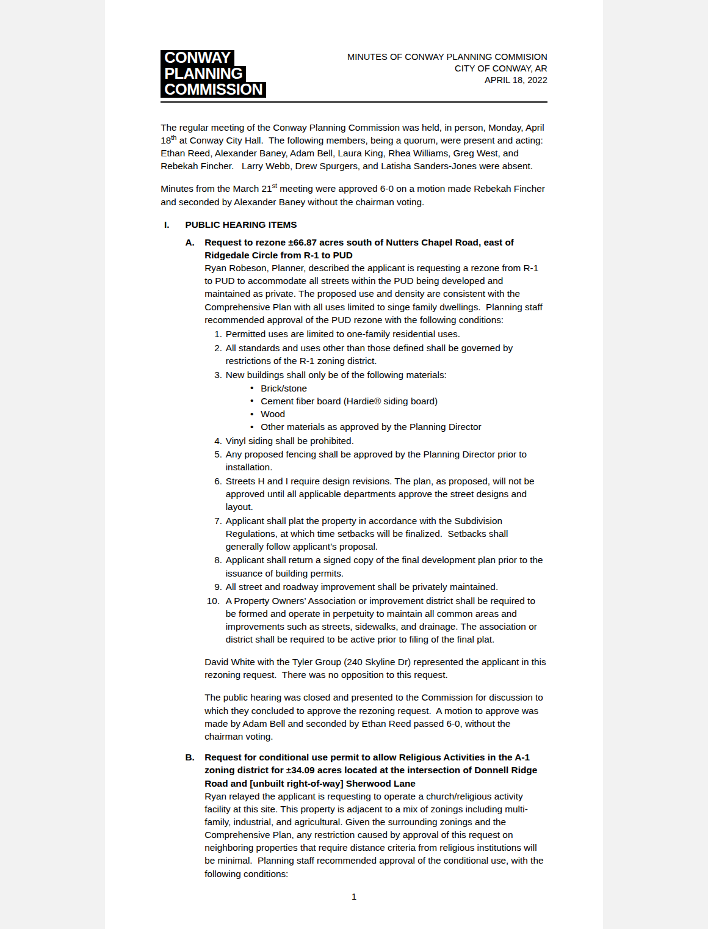Conway Planning Commission
MINUTES OF CONWAY PLANNING COMMISION
CITY OF CONWAY, AR
APRIL 18, 2022
The regular meeting of the Conway Planning Commission was held, in person, Monday, April 18th at Conway City Hall. The following members, being a quorum, were present and acting: Ethan Reed, Alexander Baney, Adam Bell, Laura King, Rhea Williams, Greg West, and Rebekah Fincher. Larry Webb, Drew Spurgers, and Latisha Sanders-Jones were absent.
Minutes from the March 21st meeting were approved 6-0 on a motion made Rebekah Fincher and seconded by Alexander Baney without the chairman voting.
Public Hearing Items
Request to rezone ±66.87 acres south of Nutters Chapel Road, east of Ridgedale Circle from R-1 to PUD
Ryan Robeson, Planner, described the applicant is requesting a rezone from R-1 to PUD to accommodate all streets within the PUD being developed and maintained as private. The proposed use and density are consistent with the Comprehensive Plan with all uses limited to singe family dwellings. Planning staff recommended approval of the PUD rezone with the following conditions:
Permitted uses are limited to one-family residential uses.
All standards and uses other than those defined shall be governed by restrictions of the R-1 zoning district.
New buildings shall only be of the following materials:
Brick/stone
Cement fiber board (Hardie® siding board)
Wood
Other materials as approved by the Planning Director
Vinyl siding shall be prohibited.
Any proposed fencing shall be approved by the Planning Director prior to installation.
Streets H and I require design revisions. The plan, as proposed, will not be approved until all applicable departments approve the street designs and layout.
Applicant shall plat the property in accordance with the Subdivision Regulations, at which time setbacks will be finalized. Setbacks shall generally follow applicant’s proposal.
Applicant shall return a signed copy of the final development plan prior to the issuance of building permits.
All street and roadway improvement shall be privately maintained.
A Property Owners’ Association or improvement district shall be required to be formed and operate in perpetuity to maintain all common areas and improvements such as streets, sidewalks, and drainage. The association or district shall be required to be active prior to filing of the final plat.
David White with the Tyler Group (240 Skyline Dr) represented the applicant in this rezoning request. There was no opposition to this request.
The public hearing was closed and presented to the Commission for discussion to which they concluded to approve the rezoning request. A motion to approve was made by Adam Bell and seconded by Ethan Reed passed 6-0, without the chairman voting.
Request for conditional use permit to allow Religious Activities in the A-1 zoning district for ±34.09 acres located at the intersection of Donnell Ridge Road and [unbuilt right-of-way] Sherwood Lane
Ryan relayed the applicant is requesting to operate a church/religious activity facility at this site. This property is adjacent to a mix of zonings including multi-family, industrial, and agricultural. Given the surrounding zonings and the Comprehensive Plan, any restriction caused by approval of this request on neighboring properties that require distance criteria from religious institutions will be minimal. Planning staff recommended approval of the conditional use, with the following conditions:
1